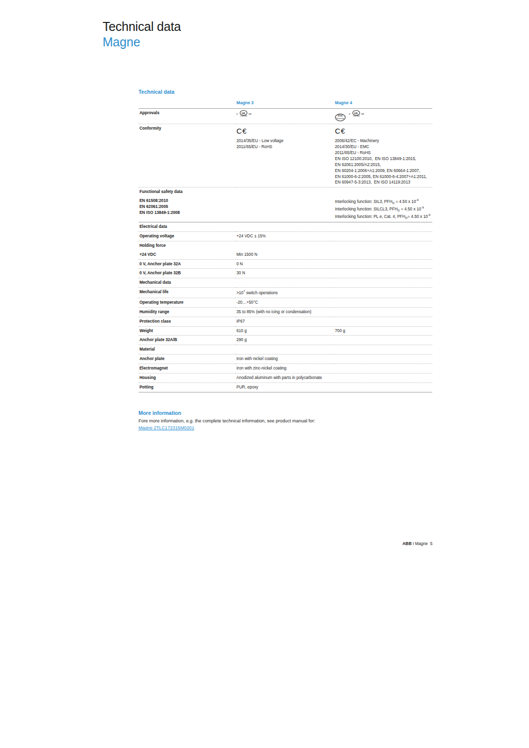Technical dataMagne
Technical data
| | Magne 3 | Magne 4 |
| --- | --- | --- |
| Approvals | c UL us LISTED | TÜV Rheinland c UL us LISTED |
| Conformity | C€ 2014/35/EU - Low voltage 2011/65/EU - RoHS | C€ 2006/42/EC - Machinery 2014/30/EU - EMC 2011/65/EU - RoHS EN ISO 12100:2010, EN ISO 13849-1:2015, EN 62061:2005/A2:2015, EN 60204-1:2006+A1:2009, EN 60664-1:2007, EN 61000-6-2:2005, EN 61000-6-4:2007+A1:2011, EN 60947-5-3:2013, EN ISO 14119:2013 |
| Functional safety data | | |
| EN 61508:2010 EN 62061:2005 EN ISO 13849-1:2008 | | Interlocking function: SIL3, PFH D = 4.50 x 10 -9 Interlocking function: SILCL3, PFH D = 4.50 x 10 -9 Interlocking function: PL e, Cat. 4, PFH D = 4.50 x 10 -9 |
| Electrical data | | |
| Operating voltage | +24 VDC ± 15% |
| Holding force | |
| +24 VDC | Min 1500 N |
| 0 V, Anchor plate 32A | 0 N |
| 0 V, Anchor plate 32B | 30 N |
| Mechanical data | |
| Mechanical life | >10 7 switch operations |
| Operating temperature | -20…+50°C |
| Humidity range | 35 to 85% (with no icing or condensation) |
| Protection class | IP67 |
| Weight | 610 g | 700 g |
| Anchor plate 32A/B | 290 g |
| Material | |
| Anchor plate | Iron with nickel coating |
| Electromagnet | Iron with zinc-nickel coating |
| Housing | Anodized aluminum with parts in polycarbonate |
| Potting | PUR, epoxy |
More information
Fore more information, e.g. the complete technical information, see product manual for:
Magne 2TLC172315M0201
ABB I Magne 5